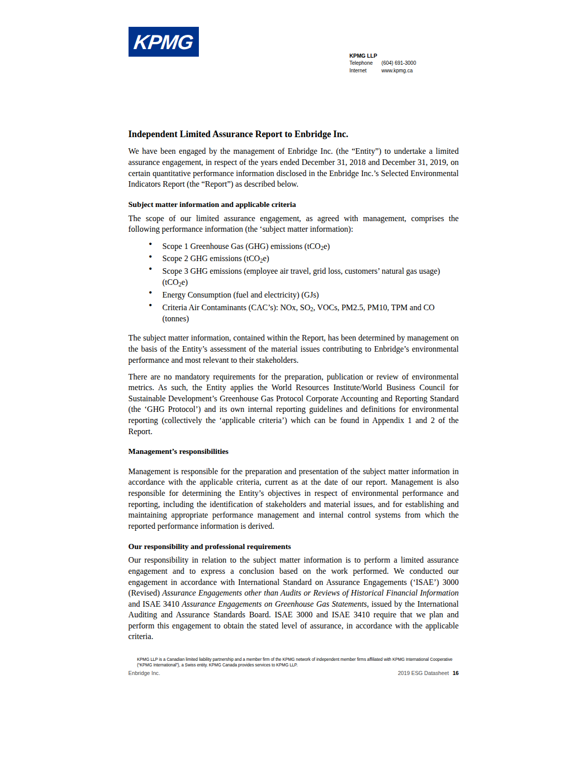KPMG
KPMG LLP
| Telephone | (604) 691-3000 |
| Internet | www.kpmg.ca |
Independent Limited Assurance Report to Enbridge Inc.
We have been engaged by the management of Enbridge Inc. (the “Entity”) to undertake a limited assurance engagement, in respect of the years ended December 31, 2018 and December 31, 2019, on certain quantitative performance information disclosed in the Enbridge Inc.’s Selected Environmental Indicators Report (the “Report”) as described below.
Subject matter information and applicable criteria
The scope of our limited assurance engagement, as agreed with management, comprises the following performance information (the ‘subject matter information):
Scope 1 Greenhouse Gas (GHG) emissions (tCO2e)
Scope 2 GHG emissions (tCO2e)
Scope 3 GHG emissions (employee air travel, grid loss, customers’ natural gas usage) (tCO2e)
Energy Consumption (fuel and electricity) (GJs)
Criteria Air Contaminants (CAC’s): NOx, SO2, VOCs, PM2.5, PM10, TPM and CO (tonnes)
The subject matter information, contained within the Report, has been determined by management on the basis of the Entity’s assessment of the material issues contributing to Enbridge’s environmental performance and most relevant to their stakeholders.
There are no mandatory requirements for the preparation, publication or review of environmental metrics. As such, the Entity applies the World Resources Institute/World Business Council for Sustainable Development’s Greenhouse Gas Protocol Corporate Accounting and Reporting Standard (the ‘GHG Protocol’) and its own internal reporting guidelines and definitions for environmental reporting (collectively the ‘applicable criteria’) which can be found in Appendix 1 and 2 of the Report.
Management’s responsibilities
Management is responsible for the preparation and presentation of the subject matter information in accordance with the applicable criteria, current as at the date of our report. Management is also responsible for determining the Entity’s objectives in respect of environmental performance and reporting, including the identification of stakeholders and material issues, and for establishing and maintaining appropriate performance management and internal control systems from which the reported performance information is derived.
Our responsibility and professional requirements
Our responsibility in relation to the subject matter information is to perform a limited assurance engagement and to express a conclusion based on the work performed. We conducted our engagement in accordance with International Standard on Assurance Engagements (‘ISAE’) 3000 (Revised) Assurance Engagements other than Audits or Reviews of Historical Financial Information and ISAE 3410 Assurance Engagements on Greenhouse Gas Statements, issued by the International Auditing and Assurance Standards Board. ISAE 3000 and ISAE 3410 require that we plan and perform this engagement to obtain the stated level of assurance, in accordance with the applicable criteria.
KPMG LLP is a Canadian limited liability partnership and a member firm of the KPMG network of independent member firms affiliated with KPMG International Cooperative (“KPMG International”), a Swiss entity. KPMG Canada provides services to KPMG LLP.
Enbridge Inc.
2019 ESG Datasheet16